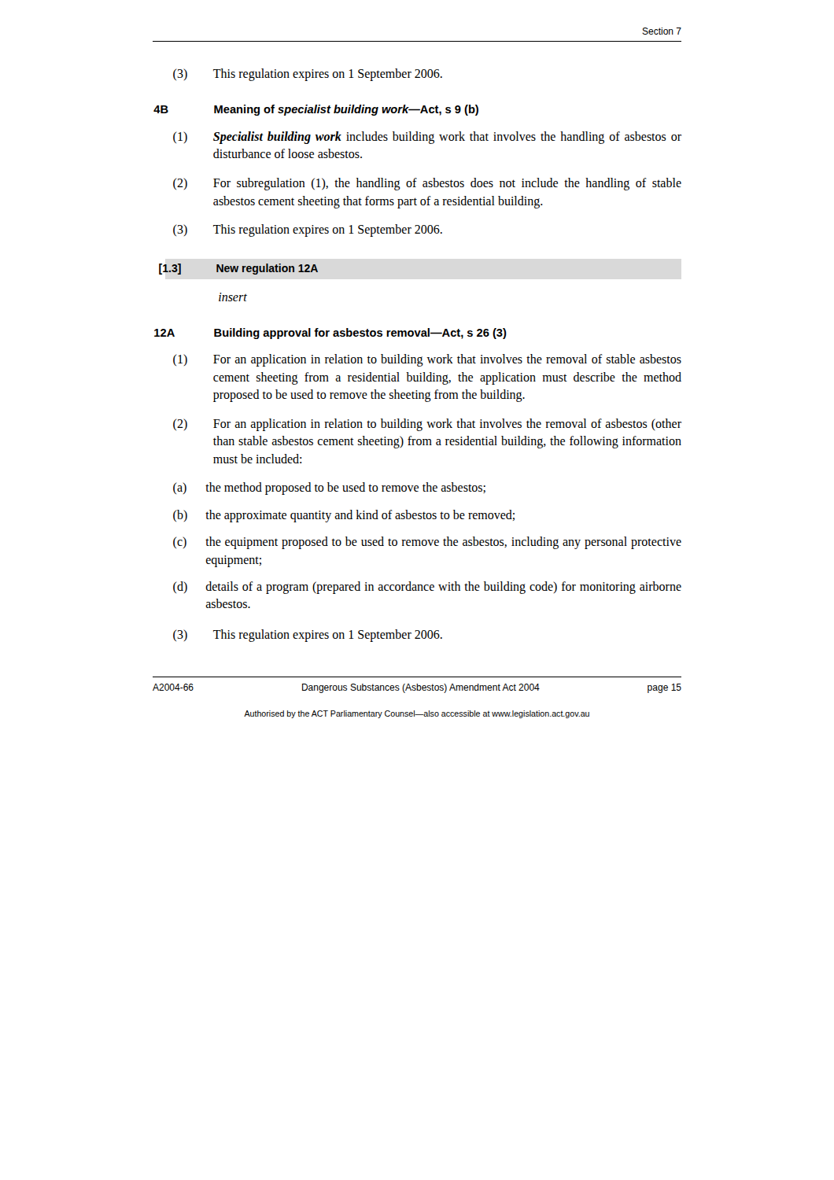Section 7
(3)
This regulation expires on 1 September 2006.
4B
Meaning of specialist building work—Act, s 9 (b)
(1)
Specialist building work includes building work that involves the handling of asbestos or disturbance of loose asbestos.
(2)
For subregulation (1), the handling of asbestos does not include the handling of stable asbestos cement sheeting that forms part of a residential building.
(3)
This regulation expires on 1 September 2006.
[1.3]
New regulation 12A
insert
12A
Building approval for asbestos removal—Act, s 26 (3)
(1)
For an application in relation to building work that involves the removal of stable asbestos cement sheeting from a residential building, the application must describe the method proposed to be used to remove the sheeting from the building.
(2)
For an application in relation to building work that involves the removal of asbestos (other than stable asbestos cement sheeting) from a residential building, the following information must be included:
(a) the method proposed to be used to remove the asbestos;
(b) the approximate quantity and kind of asbestos to be removed;
(c) the equipment proposed to be used to remove the asbestos, including any personal protective equipment;
(d) details of a program (prepared in accordance with the building code) for monitoring airborne asbestos.
(3)
This regulation expires on 1 September 2006.
A2004-66
Dangerous Substances (Asbestos) Amendment Act 2004
page 15
Authorised by the ACT Parliamentary Counsel—also accessible at www.legislation.act.gov.au